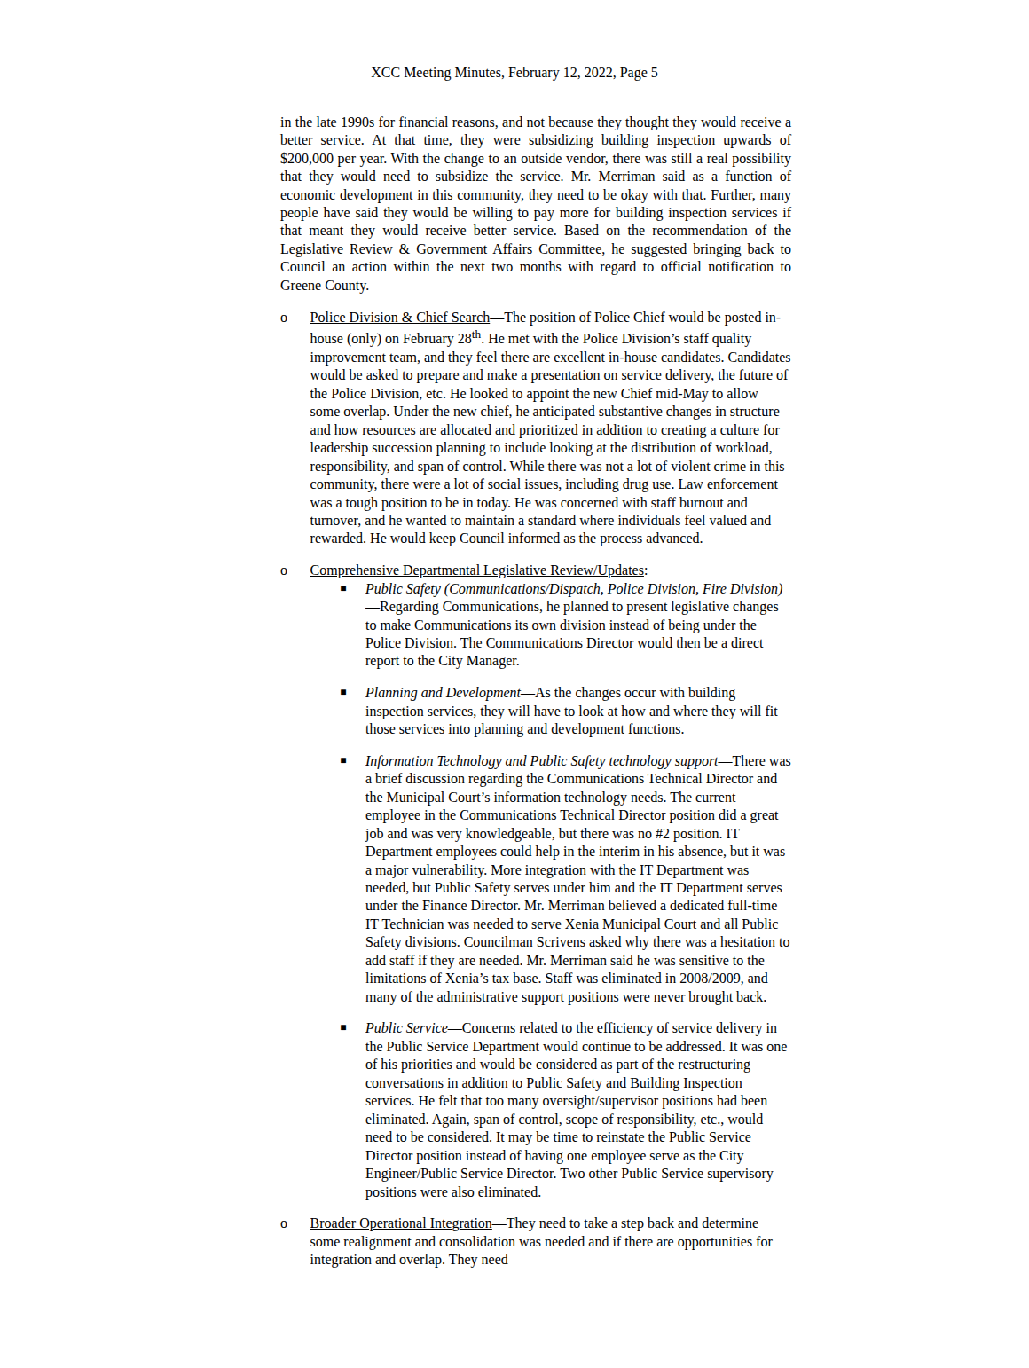XCC Meeting Minutes, February 12, 2022, Page 5
in the late 1990s for financial reasons, and not because they thought they would receive a better service. At that time, they were subsidizing building inspection upwards of $200,000 per year. With the change to an outside vendor, there was still a real possibility that they would need to subsidize the service. Mr. Merriman said as a function of economic development in this community, they need to be okay with that. Further, many people have said they would be willing to pay more for building inspection services if that meant they would receive better service. Based on the recommendation of the Legislative Review & Government Affairs Committee, he suggested bringing back to Council an action within the next two months with regard to official notification to Greene County.
o Police Division & Chief Search—The position of Police Chief would be posted in-house (only) on February 28th. He met with the Police Division’s staff quality improvement team, and they feel there are excellent in-house candidates. Candidates would be asked to prepare and make a presentation on service delivery, the future of the Police Division, etc. He looked to appoint the new Chief mid-May to allow some overlap. Under the new chief, he anticipated substantive changes in structure and how resources are allocated and prioritized in addition to creating a culture for leadership succession planning to include looking at the distribution of workload, responsibility, and span of control. While there was not a lot of violent crime in this community, there were a lot of social issues, including drug use. Law enforcement was a tough position to be in today. He was concerned with staff burnout and turnover, and he wanted to maintain a standard where individuals feel valued and rewarded. He would keep Council informed as the process advanced.
o Comprehensive Departmental Legislative Review/Updates:
■ Public Safety (Communications/Dispatch, Police Division, Fire Division)—Regarding Communications, he planned to present legislative changes to make Communications its own division instead of being under the Police Division. The Communications Director would then be a direct report to the City Manager.
■ Planning and Development—As the changes occur with building inspection services, they will have to look at how and where they will fit those services into planning and development functions.
■ Information Technology and Public Safety technology support—There was a brief discussion regarding the Communications Technical Director and the Municipal Court’s information technology needs. The current employee in the Communications Technical Director position did a great job and was very knowledgeable, but there was no #2 position. IT Department employees could help in the interim in his absence, but it was a major vulnerability. More integration with the IT Department was needed, but Public Safety serves under him and the IT Department serves under the Finance Director. Mr. Merriman believed a dedicated full-time IT Technician was needed to serve Xenia Municipal Court and all Public Safety divisions. Councilman Scrivens asked why there was a hesitation to add staff if they are needed. Mr. Merriman said he was sensitive to the limitations of Xenia’s tax base. Staff was eliminated in 2008/2009, and many of the administrative support positions were never brought back.
■ Public Service—Concerns related to the efficiency of service delivery in the Public Service Department would continue to be addressed. It was one of his priorities and would be considered as part of the restructuring conversations in addition to Public Safety and Building Inspection services. He felt that too many oversight/supervisor positions had been eliminated. Again, span of control, scope of responsibility, etc., would need to be considered. It may be time to reinstate the Public Service Director position instead of having one employee serve as the City Engineer/Public Service Director. Two other Public Service supervisory positions were also eliminated.
o Broader Operational Integration—They need to take a step back and determine some realignment and consolidation was needed and if there are opportunities for integration and overlap. They need